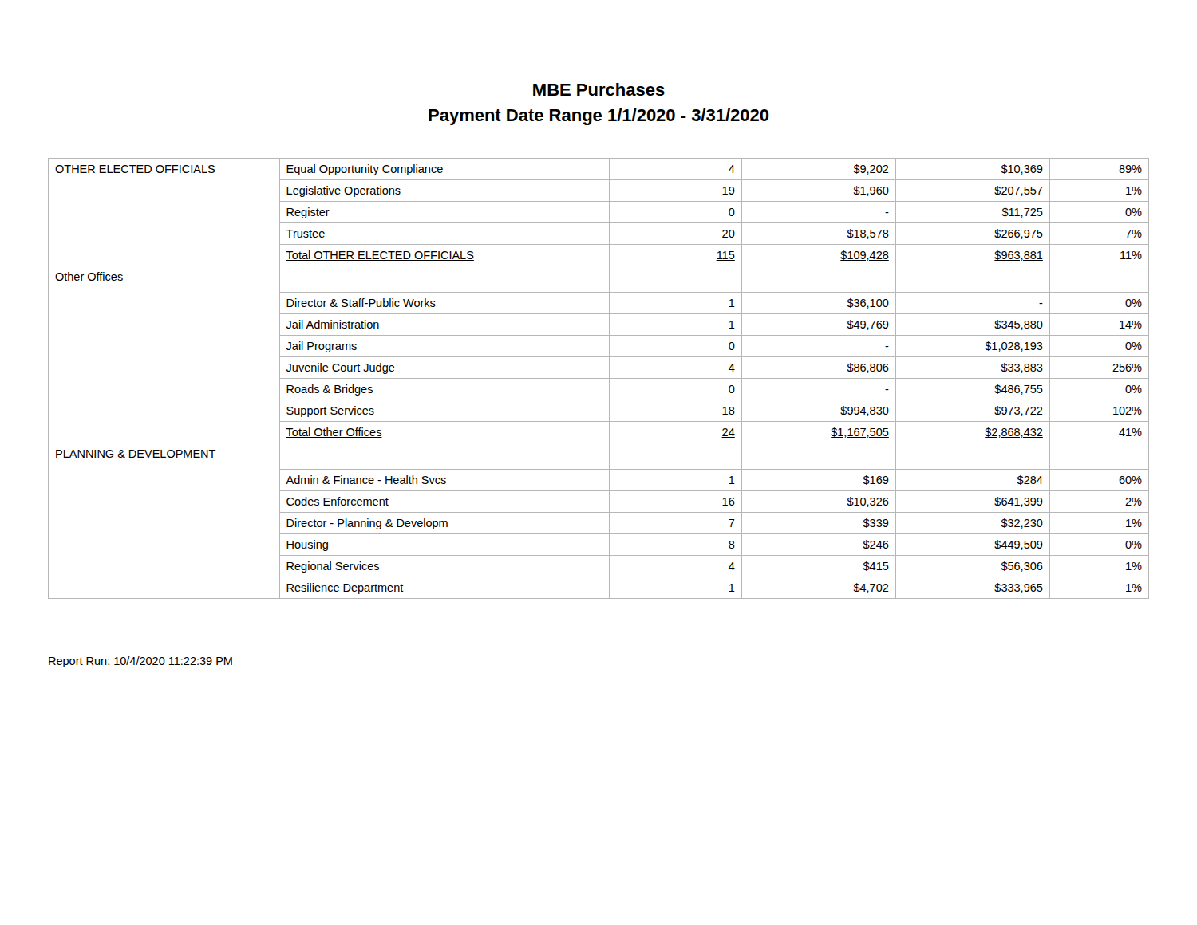MBE Purchases
Payment Date Range 1/1/2020 - 3/31/2020
| OTHER ELECTED OFFICIALS | Equal Opportunity Compliance | 4 | $9,202 | $10,369 | 89% |
| Legislative Operations | 19 | $1,960 | $207,557 | 1% |
| Register | 0 | - | $11,725 | 0% |
| Trustee | 20 | $18,578 | $266,975 | 7% |
| Total OTHER ELECTED OFFICIALS | 115 | $109,428 | $963,881 | 11% |
| Other Offices | | | | | |
| Director & Staff-Public Works | 1 | $36,100 | - | 0% |
| Jail Administration | 1 | $49,769 | $345,880 | 14% |
| Jail Programs | 0 | - | $1,028,193 | 0% |
| Juvenile Court Judge | 4 | $86,806 | $33,883 | 256% |
| Roads & Bridges | 0 | - | $486,755 | 0% |
| Support Services | 18 | $994,830 | $973,722 | 102% |
| Total Other Offices | 24 | $1,167,505 | $2,868,432 | 41% |
| PLANNING & DEVELOPMENT | | | | | |
| Admin & Finance - Health Svcs | 1 | $169 | $284 | 60% |
| Codes Enforcement | 16 | $10,326 | $641,399 | 2% |
| Director - Planning & Developm | 7 | $339 | $32,230 | 1% |
| Housing | 8 | $246 | $449,509 | 0% |
| Regional Services | 4 | $415 | $56,306 | 1% |
| Resilience Department | 1 | $4,702 | $333,965 | 1% |
Report Run: 10/4/2020 11:22:39 PM